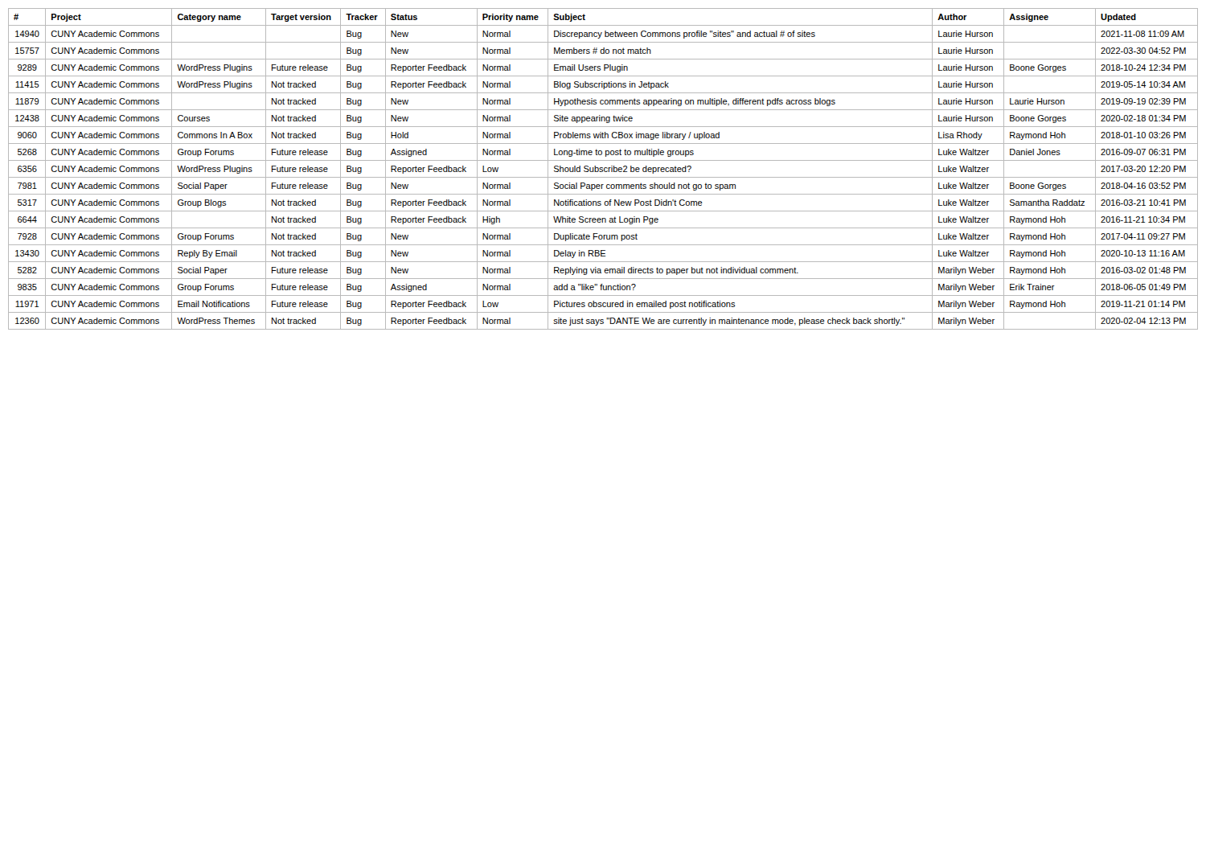| # | Project | Category name | Target version | Tracker | Status | Priority name | Subject | Author | Assignee | Updated |
| --- | --- | --- | --- | --- | --- | --- | --- | --- | --- | --- |
| 14940 | CUNY Academic Commons | | | Bug | New | Normal | Discrepancy between Commons profile "sites" and actual # of sites | Laurie Hurson | | 2021-11-08 11:09 AM |
| 15757 | CUNY Academic Commons | | | Bug | New | Normal | Members # do not match | Laurie Hurson | | 2022-03-30 04:52 PM |
| 9289 | CUNY Academic Commons | WordPress Plugins | Future release | Bug | Reporter Feedback | Normal | Email Users Plugin | Laurie Hurson | Boone Gorges | 2018-10-24 12:34 PM |
| 11415 | CUNY Academic Commons | WordPress Plugins | Not tracked | Bug | Reporter Feedback | Normal | Blog Subscriptions in Jetpack | Laurie Hurson | | 2019-05-14 10:34 AM |
| 11879 | CUNY Academic Commons | | Not tracked | Bug | New | Normal | Hypothesis comments appearing on multiple, different pdfs across blogs | Laurie Hurson | Laurie Hurson | 2019-09-19 02:39 PM |
| 12438 | CUNY Academic Commons | Courses | Not tracked | Bug | New | Normal | Site appearing twice | Laurie Hurson | Boone Gorges | 2020-02-18 01:34 PM |
| 9060 | CUNY Academic Commons | Commons In A Box | Not tracked | Bug | Hold | Normal | Problems with CBox image library / upload | Lisa Rhody | Raymond Hoh | 2018-01-10 03:26 PM |
| 5268 | CUNY Academic Commons | Group Forums | Future release | Bug | Assigned | Normal | Long-time to post to multiple groups | Luke Waltzer | Daniel Jones | 2016-09-07 06:31 PM |
| 6356 | CUNY Academic Commons | WordPress Plugins | Future release | Bug | Reporter Feedback | Low | Should Subscribe2 be deprecated? | Luke Waltzer | | 2017-03-20 12:20 PM |
| 7981 | CUNY Academic Commons | Social Paper | Future release | Bug | New | Normal | Social Paper comments should not go to spam | Luke Waltzer | Boone Gorges | 2018-04-16 03:52 PM |
| 5317 | CUNY Academic Commons | Group Blogs | Not tracked | Bug | Reporter Feedback | Normal | Notifications of New Post Didn't Come | Luke Waltzer | Samantha Raddatz | 2016-03-21 10:41 PM |
| 6644 | CUNY Academic Commons | | Not tracked | Bug | Reporter Feedback | High | White Screen at Login Pge | Luke Waltzer | Raymond Hoh | 2016-11-21 10:34 PM |
| 7928 | CUNY Academic Commons | Group Forums | Not tracked | Bug | New | Normal | Duplicate Forum post | Luke Waltzer | Raymond Hoh | 2017-04-11 09:27 PM |
| 13430 | CUNY Academic Commons | Reply By Email | Not tracked | Bug | New | Normal | Delay in RBE | Luke Waltzer | Raymond Hoh | 2020-10-13 11:16 AM |
| 5282 | CUNY Academic Commons | Social Paper | Future release | Bug | New | Normal | Replying via email directs to paper but not individual comment. | Marilyn Weber | Raymond Hoh | 2016-03-02 01:48 PM |
| 9835 | CUNY Academic Commons | Group Forums | Future release | Bug | Assigned | Normal | add a "like" function? | Marilyn Weber | Erik Trainer | 2018-06-05 01:49 PM |
| 11971 | CUNY Academic Commons | Email Notifications | Future release | Bug | Reporter Feedback | Low | Pictures obscured in emailed post notifications | Marilyn Weber | Raymond Hoh | 2019-11-21 01:14 PM |
| 12360 | CUNY Academic Commons | WordPress Themes | Not tracked | Bug | Reporter Feedback | Normal | site just says "DANTE We are currently in maintenance mode, please check back shortly." | Marilyn Weber | | 2020-02-04 12:13 PM |